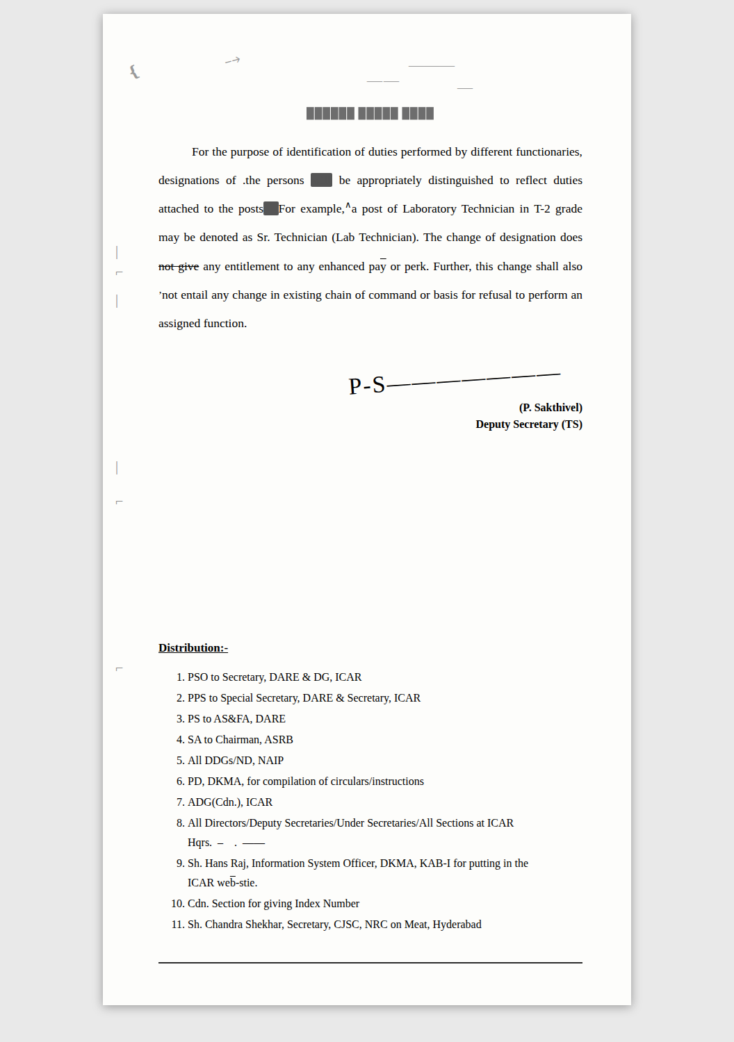| ⌐ | | ⌐ ⌐
❴ ⤍ —— ——— —
██████ █████ ████
For the purpose of identification of duties performed by different functionaries, designations of .the persons will be appropriately distinguished to reflect duties attached to the posts—For example,∧a post of Laboratory Technician in T-2 grade may be denoted as Sr. Technician (Lab Technician). The change of designation does not give any entitlement to any enhanced pay or perk. Further, this change shall also ’not entail any change in existing chain of command or basis for refusal to perform an assigned function.
P-S———————
(P. Sakthivel)
Deputy Secretary (TS)
Distribution:-
PSO to Secretary, DARE & DG, ICAR
PPS to Special Secretary, DARE & Secretary, ICAR
PS to AS&FA, DARE
SA to Chairman, ASRB
All DDGs/ND, NAIP
PD, DKMA, for compilation of circulars/instructions
ADG(Cdn.), ICAR
All Directors/Deputy Secretaries/Under Secretaries/All Sections at ICAR Hqrs. – . ——
Sh. Hans Raj, Information System Officer, DKMA, KAB-I for putting in the ICAR web-stie.
Cdn. Section for giving Index Number
Sh. Chandra Shekhar, Secretary, CJSC, NRC on Meat, Hyderabad